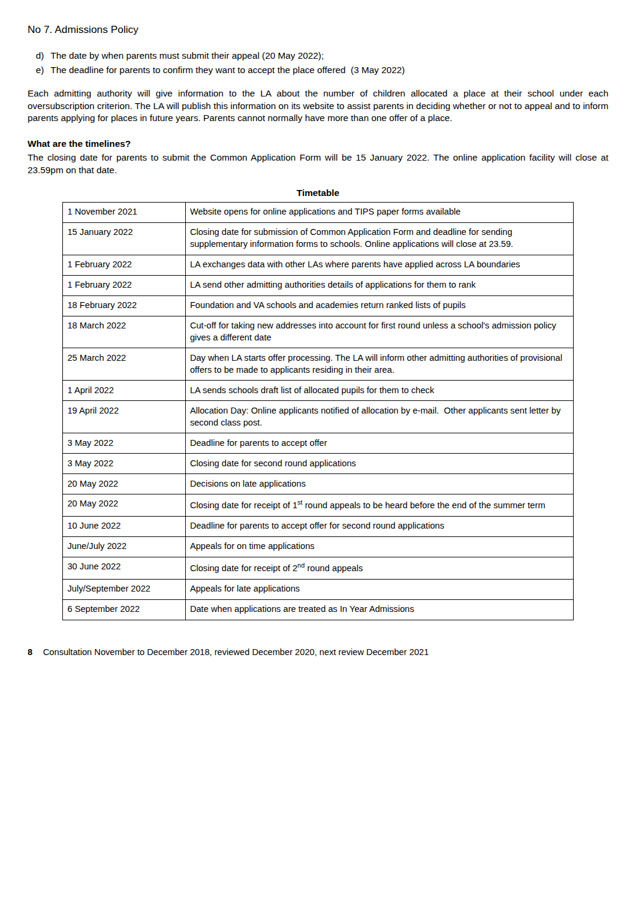No 7. Admissions Policy
d) The date by when parents must submit their appeal (20 May 2022);
e) The deadline for parents to confirm they want to accept the place offered (3 May 2022)
Each admitting authority will give information to the LA about the number of children allocated a place at their school under each oversubscription criterion. The LA will publish this information on its website to assist parents in deciding whether or not to appeal and to inform parents applying for places in future years. Parents cannot normally have more than one offer of a place.
What are the timelines?
The closing date for parents to submit the Common Application Form will be 15 January 2022. The online application facility will close at 23.59pm on that date.
Timetable
| 1 November 2021 | Website opens for online applications and TIPS paper forms available |
| 15 January 2022 | Closing date for submission of Common Application Form and deadline for sending supplementary information forms to schools. Online applications will close at 23.59. |
| 1 February 2022 | LA exchanges data with other LAs where parents have applied across LA boundaries |
| 1 February 2022 | LA send other admitting authorities details of applications for them to rank |
| 18 February 2022 | Foundation and VA schools and academies return ranked lists of pupils |
| 18 March 2022 | Cut-off for taking new addresses into account for first round unless a school's admission policy gives a different date |
| 25 March 2022 | Day when LA starts offer processing. The LA will inform other admitting authorities of provisional offers to be made to applicants residing in their area. |
| 1 April 2022 | LA sends schools draft list of allocated pupils for them to check |
| 19 April 2022 | Allocation Day: Online applicants notified of allocation by e-mail. Other applicants sent letter by second class post. |
| 3 May 2022 | Deadline for parents to accept offer |
| 3 May 2022 | Closing date for second round applications |
| 20 May 2022 | Decisions on late applications |
| 20 May 2022 | Closing date for receipt of 1 st round appeals to be heard before the end of the summer term |
| 10 June 2022 | Deadline for parents to accept offer for second round applications |
| June/July 2022 | Appeals for on time applications |
| 30 June 2022 | Closing date for receipt of 2 nd round appeals |
| July/September 2022 | Appeals for late applications |
| 6 September 2022 | Date when applications are treated as In Year Admissions |
8 Consultation November to December 2018, reviewed December 2020, next review December 2021